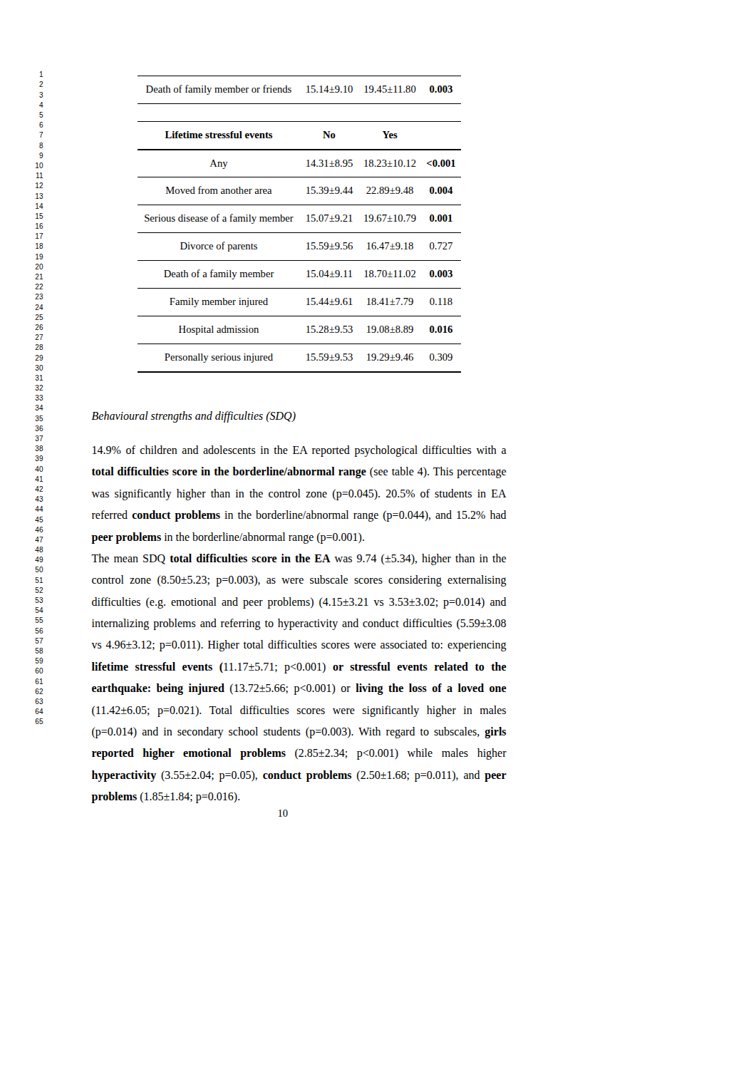12345678910 11121314151617181920 21222324252627282930 31323334353637383940 41424344454647484950 51525354555657585960 6162636465
| Death of family member or friends | 15.14±9.10 | 19.45±11.80 | 0.003 |
| Lifetime stressful events | No | Yes | |
| Any | 14.31±8.95 | 18.23±10.12 | <0.001 |
| Moved from another area | 15.39±9.44 | 22.89±9.48 | 0.004 |
| Serious disease of a family member | 15.07±9.21 | 19.67±10.79 | 0.001 |
| Divorce of parents | 15.59±9.56 | 16.47±9.18 | 0.727 |
| Death of a family member | 15.04±9.11 | 18.70±11.02 | 0.003 |
| Family member injured | 15.44±9.61 | 18.41±7.79 | 0.118 |
| Hospital admission | 15.28±9.53 | 19.08±8.89 | 0.016 |
| Personally serious injured | 15.59±9.53 | 19.29±9.46 | 0.309 |
Behavioural strengths and difficulties (SDQ)
14.9% of children and adolescents in the EA reported psychological difficulties with a total difficulties score in the borderline/abnormal range (see table 4). This percentage was significantly higher than in the control zone (p=0.045). 20.5% of students in EA referred conduct problems in the borderline/abnormal range (p=0.044), and 15.2% had peer problems in the borderline/abnormal range (p=0.001).
The mean SDQ total difficulties score in the EA was 9.74 (±5.34), higher than in the control zone (8.50±5.23; p=0.003), as were subscale scores considering externalising difficulties (e.g. emotional and peer problems) (4.15±3.21 vs 3.53±3.02; p=0.014) and internalizing problems and referring to hyperactivity and conduct difficulties (5.59±3.08 vs 4.96±3.12; p=0.011). Higher total difficulties scores were associated to: experiencing lifetime stressful events (11.17±5.71; p<0.001) or stressful events related to the earthquake: being injured (13.72±5.66; p<0.001) or living the loss of a loved one (11.42±6.05; p=0.021). Total difficulties scores were significantly higher in males (p=0.014) and in secondary school students (p=0.003). With regard to subscales, girls reported higher emotional problems (2.85±2.34; p<0.001) while males higher hyperactivity (3.55±2.04; p=0.05), conduct problems (2.50±1.68; p=0.011), and peer problems (1.85±1.84; p=0.016).
10